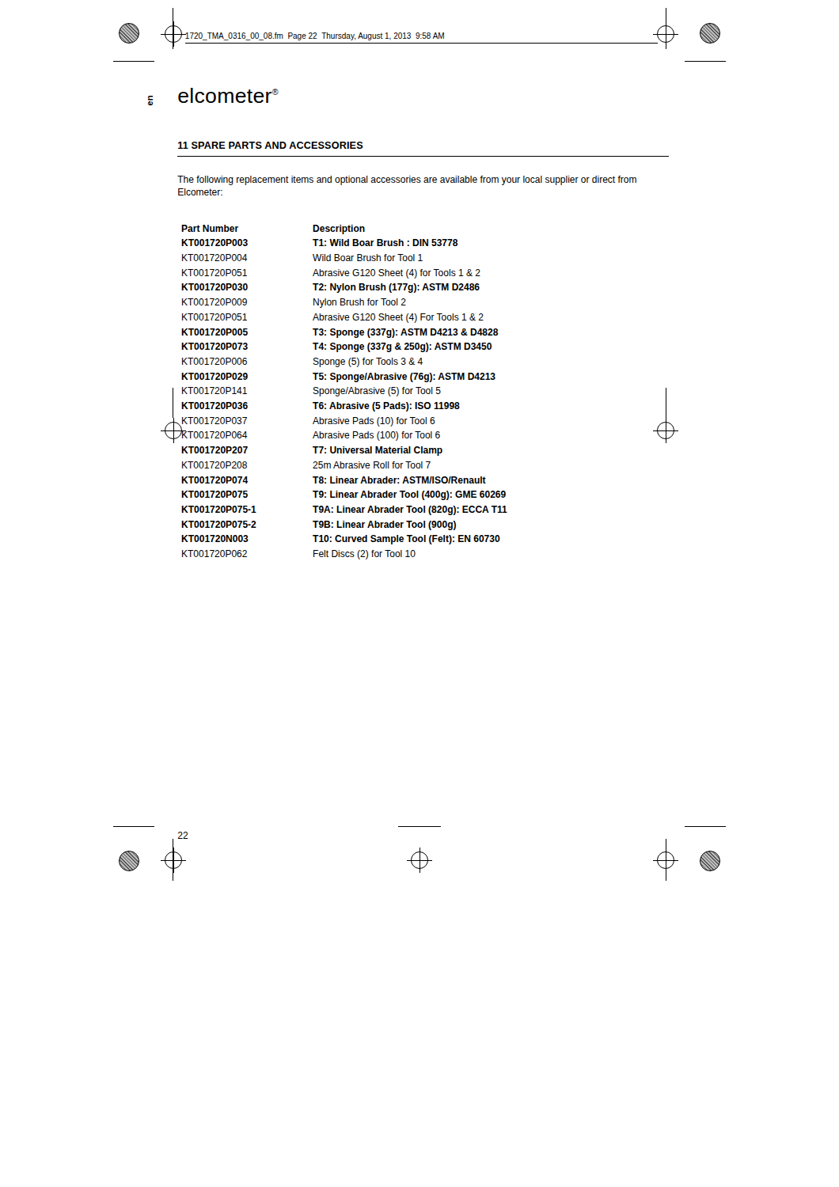1720_TMA_0316_00_08.fm Page 22 Thursday, August 1, 2013 9:58 AM
en
elcometer®
11 SPARE PARTS AND ACCESSORIES
The following replacement items and optional accessories are available from your local supplier or direct from Elcometer:
| Part Number | Description |
| KT001720P003 | T1: Wild Boar Brush : DIN 53778 |
| KT001720P004 | Wild Boar Brush for Tool 1 |
| KT001720P051 | Abrasive G120 Sheet (4) for Tools 1 & 2 |
| KT001720P030 | T2: Nylon Brush (177g): ASTM D2486 |
| KT001720P009 | Nylon Brush for Tool 2 |
| KT001720P051 | Abrasive G120 Sheet (4) For Tools 1 & 2 |
| KT001720P005 | T3: Sponge (337g): ASTM D4213 & D4828 |
| KT001720P073 | T4: Sponge (337g & 250g): ASTM D3450 |
| KT001720P006 | Sponge (5) for Tools 3 & 4 |
| KT001720P029 | T5: Sponge/Abrasive (76g): ASTM D4213 |
| KT001720P141 | Sponge/Abrasive (5) for Tool 5 |
| KT001720P036 | T6: Abrasive (5 Pads): ISO 11998 |
| KT001720P037 | Abrasive Pads (10) for Tool 6 |
| KT001720P064 | Abrasive Pads (100) for Tool 6 |
| KT001720P207 | T7: Universal Material Clamp |
| KT001720P208 | 25m Abrasive Roll for Tool 7 |
| KT001720P074 | T8: Linear Abrader: ASTM/ISO/Renault |
| KT001720P075 | T9: Linear Abrader Tool (400g): GME 60269 |
| KT001720P075-1 | T9A: Linear Abrader Tool (820g): ECCA T11 |
| KT001720P075-2 | T9B: Linear Abrader Tool (900g) |
| KT001720N003 | T10: Curved Sample Tool (Felt): EN 60730 |
| KT001720P062 | Felt Discs (2) for Tool 10 |
22